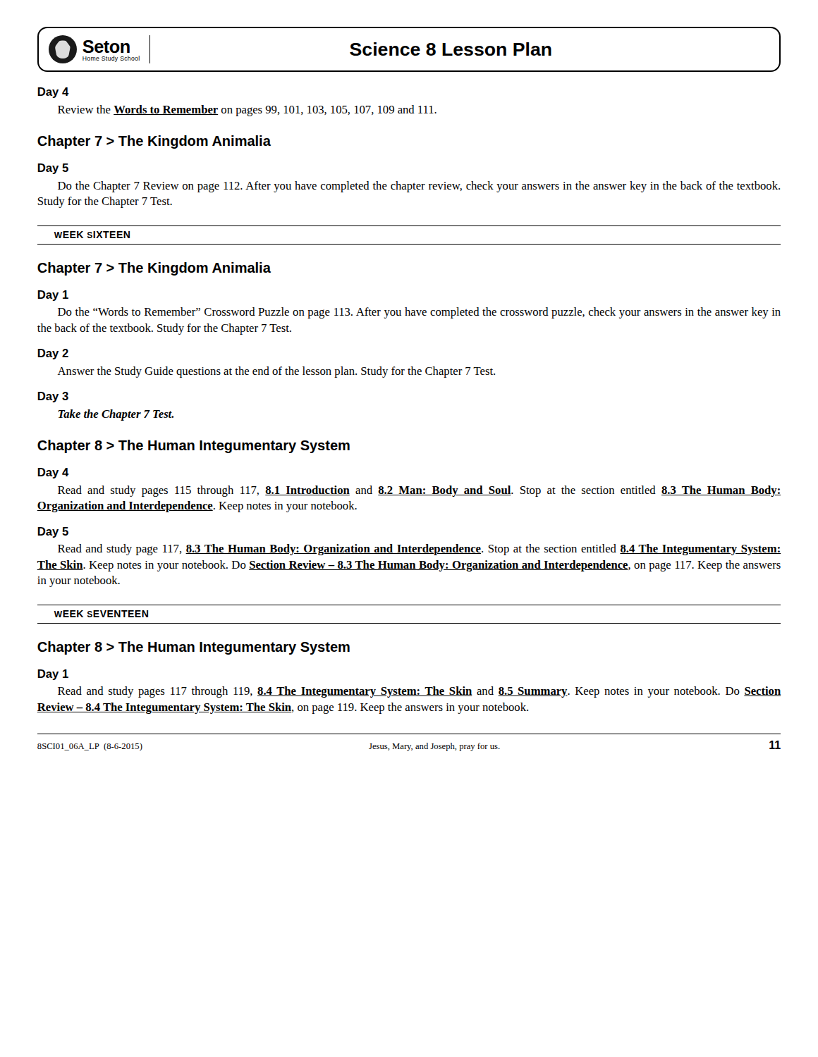Seton
Home Study School
Science 8 Lesson Plan
Day 4
Review the Words to Remember on pages 99, 101, 103, 105, 107, 109 and 111.
Chapter 7 > The Kingdom Animalia
Day 5
Do the Chapter 7 Review on page 112. After you have completed the chapter review, check your answers in the answer key in the back of the textbook. Study for the Chapter 7 Test.
WEEK SIXTEEN
Chapter 7 > The Kingdom Animalia
Day 1
Do the “Words to Remember” Crossword Puzzle on page 113. After you have completed the crossword puzzle, check your answers in the answer key in the back of the textbook. Study for the Chapter 7 Test.
Day 2
Answer the Study Guide questions at the end of the lesson plan. Study for the Chapter 7 Test.
Day 3
Take the Chapter 7 Test.
Chapter 8 > The Human Integumentary System
Day 4
Read and study pages 115 through 117, 8.1 Introduction and 8.2 Man: Body and Soul. Stop at the section entitled 8.3 The Human Body: Organization and Interdependence. Keep notes in your notebook.
Day 5
Read and study page 117, 8.3 The Human Body: Organization and Interdependence. Stop at the section entitled 8.4 The Integumentary System: The Skin. Keep notes in your notebook. Do Section Review – 8.3 The Human Body: Organization and Interdependence, on page 117. Keep the answers in your notebook.
WEEK SEVENTEEN
Chapter 8 > The Human Integumentary System
Day 1
Read and study pages 117 through 119, 8.4 The Integumentary System: The Skin and 8.5 Summary. Keep notes in your notebook. Do Section Review – 8.4 The Integumentary System: The Skin, on page 119. Keep the answers in your notebook.
8SCI01_06A_LP (8-6-2015) Jesus, Mary, and Joseph, pray for us. 11